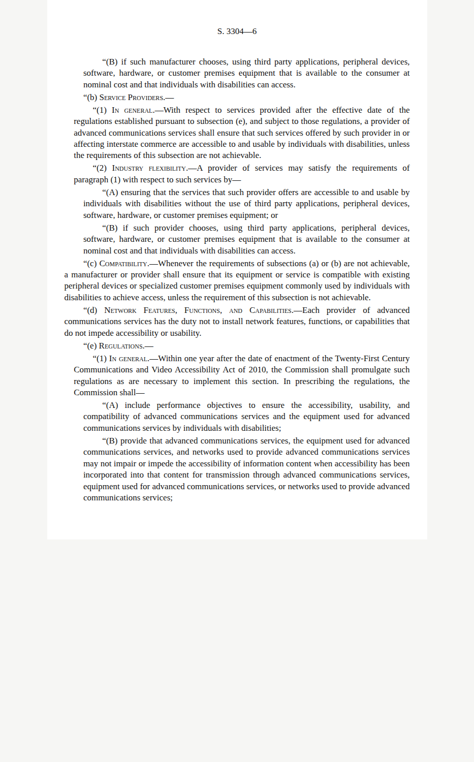S. 3304—6
“(B) if such manufacturer chooses, using third party applications, peripheral devices, software, hardware, or customer premises equipment that is available to the consumer at nominal cost and that individuals with disabilities can access.
“(b) Service Providers.—
“(1) In general.—With respect to services provided after the effective date of the regulations established pursuant to subsection (e), and subject to those regulations, a provider of advanced communications services shall ensure that such services offered by such provider in or affecting interstate commerce are accessible to and usable by individuals with disabilities, unless the requirements of this subsection are not achievable.
“(2) Industry flexibility.—A provider of services may satisfy the requirements of paragraph (1) with respect to such services by—
“(A) ensuring that the services that such provider offers are accessible to and usable by individuals with disabilities without the use of third party applications, peripheral devices, software, hardware, or customer premises equipment; or
“(B) if such provider chooses, using third party applications, peripheral devices, software, hardware, or customer premises equipment that is available to the consumer at nominal cost and that individuals with disabilities can access.
“(c) Compatibility.—Whenever the requirements of subsections (a) or (b) are not achievable, a manufacturer or provider shall ensure that its equipment or service is compatible with existing peripheral devices or specialized customer premises equipment commonly used by individuals with disabilities to achieve access, unless the requirement of this subsection is not achievable.
“(d) Network Features, Functions, and Capabilities.—Each provider of advanced communications services has the duty not to install network features, functions, or capabilities that do not impede accessibility or usability.
“(e) Regulations.—
“(1) In general.—Within one year after the date of enactment of the Twenty-First Century Communications and Video Accessibility Act of 2010, the Commission shall promulgate such regulations as are necessary to implement this section. In prescribing the regulations, the Commission shall—
“(A) include performance objectives to ensure the accessibility, usability, and compatibility of advanced communications services and the equipment used for advanced communications services by individuals with disabilities;
“(B) provide that advanced communications services, the equipment used for advanced communications services, and networks used to provide advanced communications services may not impair or impede the accessibility of information content when accessibility has been incorporated into that content for transmission through advanced communications services, equipment used for advanced communications services, or networks used to provide advanced communications services;